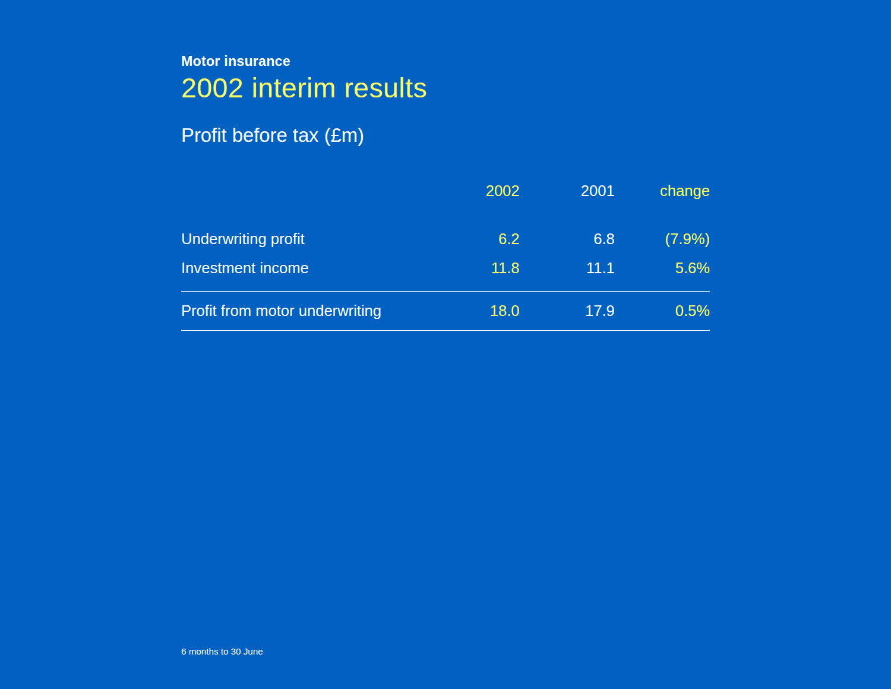Motor insurance
2002 interim results
Profit before tax (£m)
| | 2002 | 2001 | change |
| --- | --- | --- | --- |
| Underwriting profit | 6.2 | 6.8 | (7.9%) |
| Investment income | 11.8 | 11.1 | 5.6% |
| Profit from motor underwriting | 18.0 | 17.9 | 0.5% |
6 months to 30 June